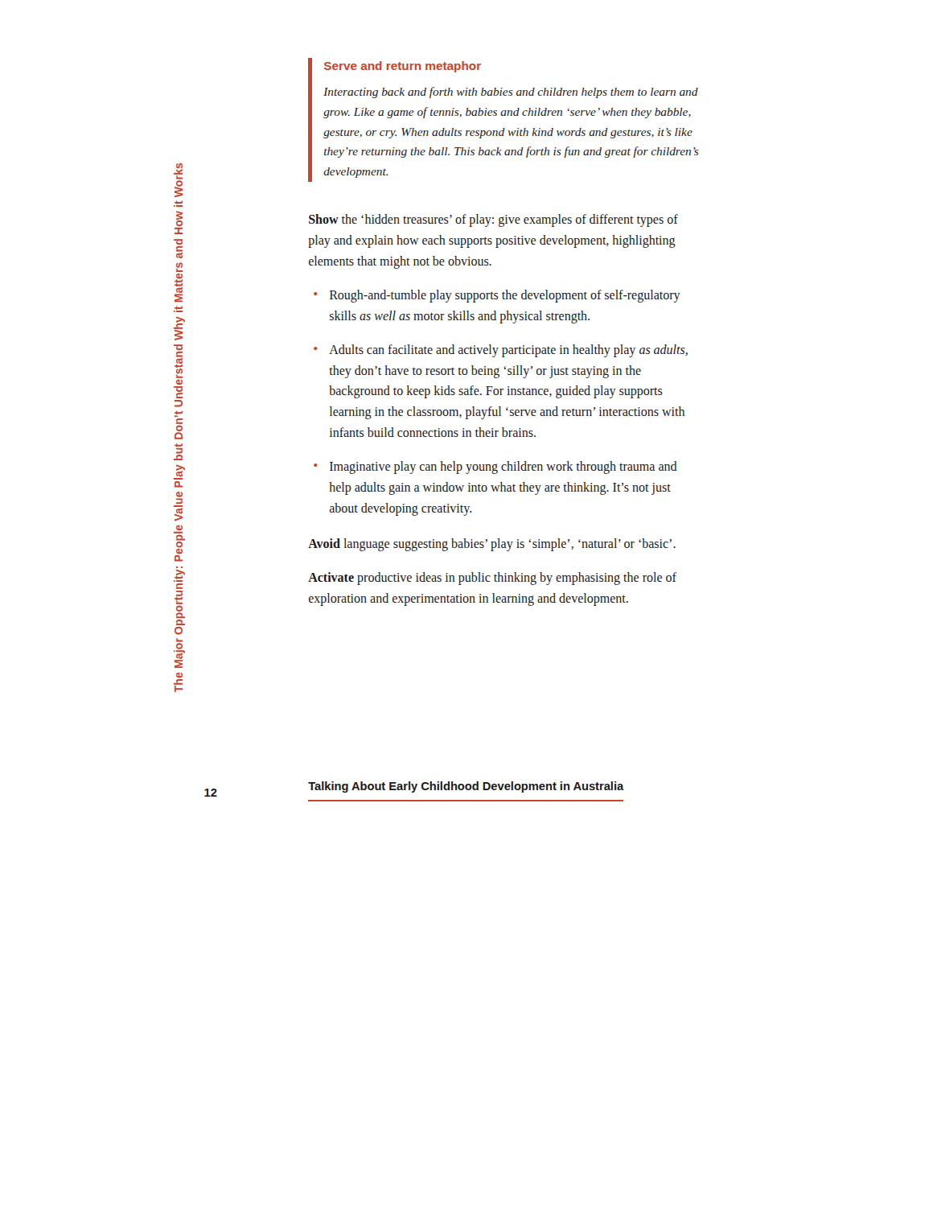The Major Opportunity: People Value Play but Don’t Understand Why it Matters and How it Works
Serve and return metaphor
Interacting back and forth with babies and children helps them to learn and grow. Like a game of tennis, babies and children ‘serve’ when they babble, gesture, or cry. When adults respond with kind words and gestures, it’s like they’re returning the ball. This back and forth is fun and great for children’s development.
Show the ‘hidden treasures’ of play: give examples of different types of play and explain how each supports positive development, highlighting elements that might not be obvious.
Rough-and-tumble play supports the development of self-regulatory skills as well as motor skills and physical strength.
Adults can facilitate and actively participate in healthy play as adults, they don’t have to resort to being ‘silly’ or just staying in the background to keep kids safe. For instance, guided play supports learning in the classroom, playful ‘serve and return’ interactions with infants build connections in their brains.
Imaginative play can help young children work through trauma and help adults gain a window into what they are thinking. It’s not just about developing creativity.
Avoid language suggesting babies’ play is ‘simple’, ‘natural’ or ‘basic’.
Activate productive ideas in public thinking by emphasising the role of exploration and experimentation in learning and development.
12
Talking About Early Childhood Development in Australia